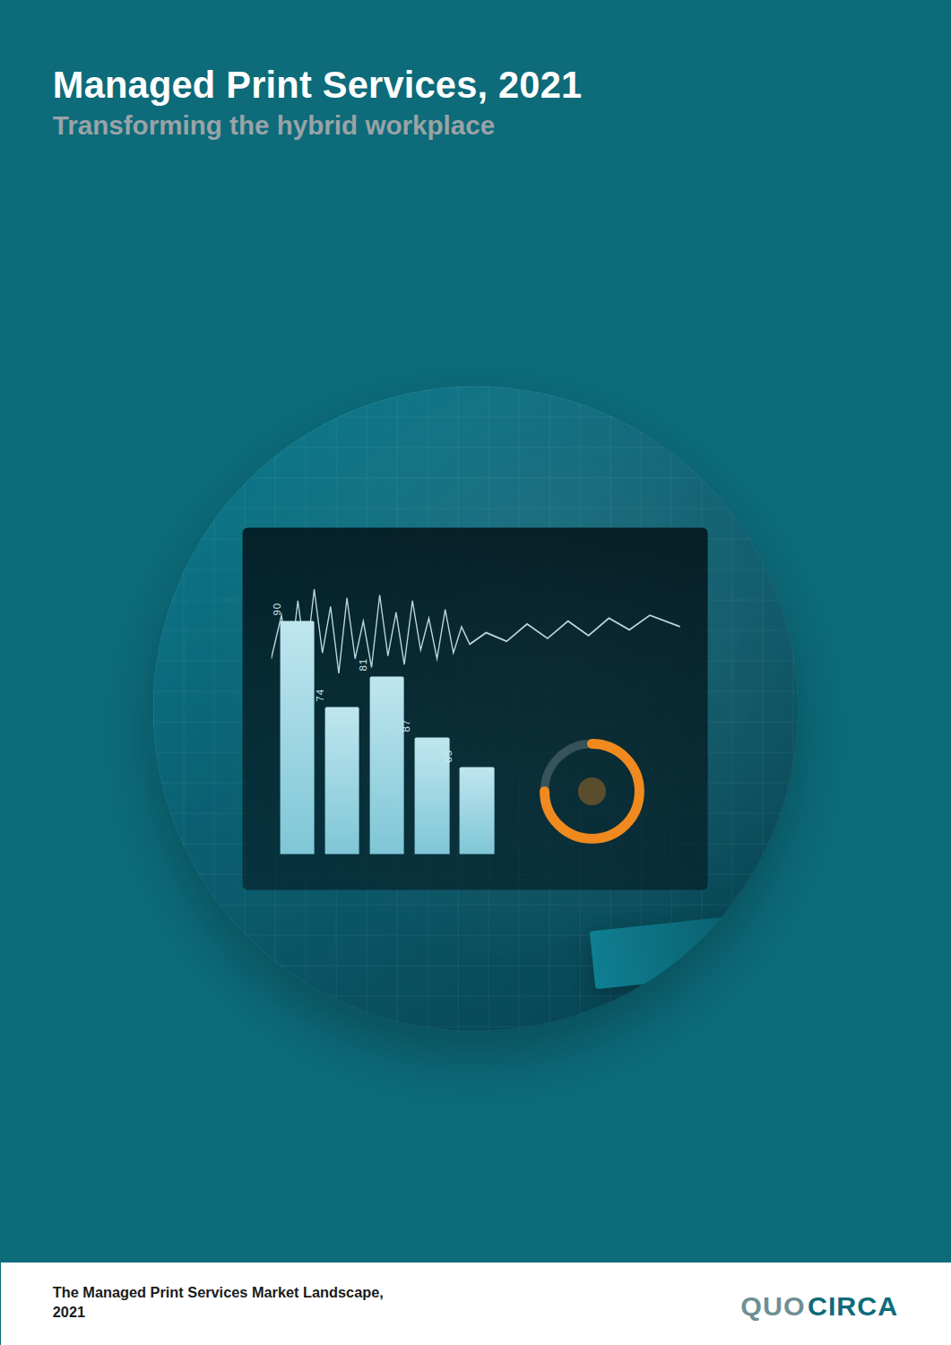Managed Print Services, 2021
Transforming the hybrid workplace
9074818765
The Managed Print Services Market Landscape,
2021
QUO CIRCA